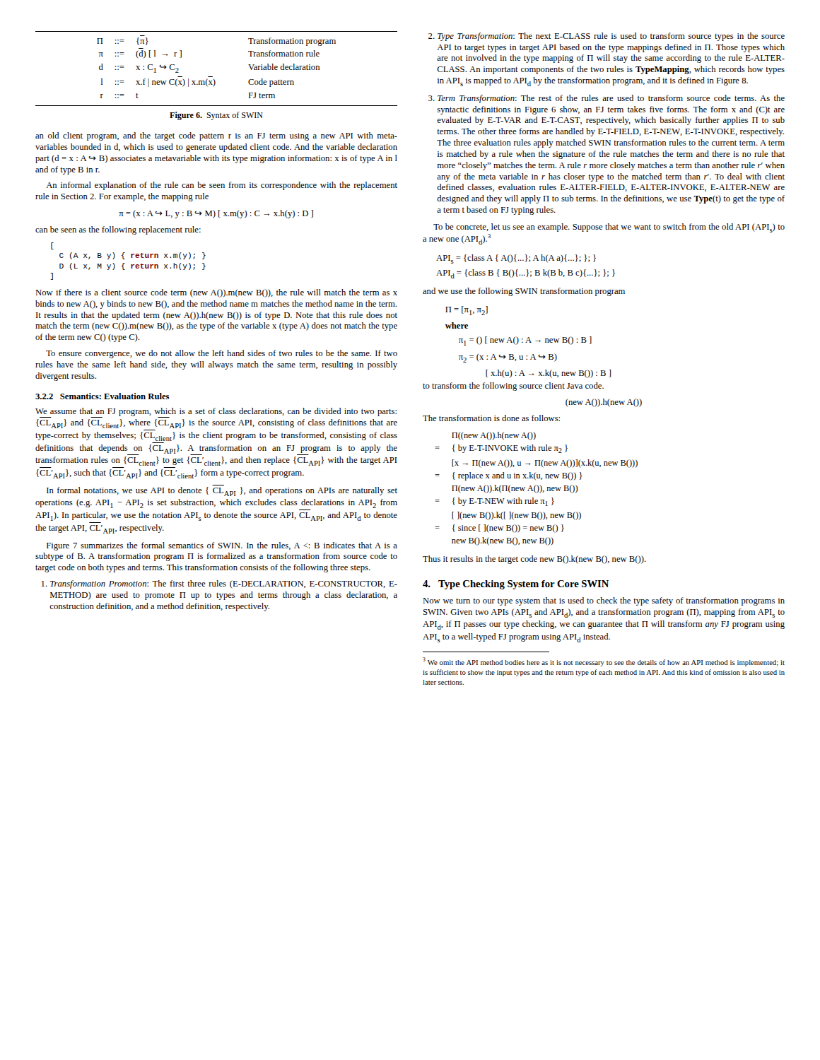| Π | ::= | { π } | Transformation program |
| π | ::= | ( d ) [ l → r ] | Transformation rule |
| d | ::= | x : C 1 ↪ C 2 | Variable declaration |
| l | ::= | x.f / new C( x ) / x.m( x ) | Code pattern |
| r | ::= | t | FJ term |
Figure 6. Syntax of SWIN
an old client program, and the target code pattern r is an FJ term using a new API with meta-variables bounded in d, which is used to generate updated client code. And the variable declaration part (d = x : A ↪ B) associates a metavariable with its type migration information: x is of type A in l and of type B in r.
An informal explanation of the rule can be seen from its correspondence with the replacement rule in Section 2. For example, the mapping rule
π = (x : A ↪ L, y : B ↪ M) [ x.m(y) : C → x.h(y) : D ]
can be seen as the following replacement rule:
[
  C (A x, B y) { return x.m(y); }
  D (L x, M y) { return x.h(y); }
]
Now if there is a client source code term (new A()).m(new B()), the rule will match the term as x binds to new A(), y binds to new B(), and the method name m matches the method name in the term. It results in that the updated term (new A()).h(new B()) is of type D. Note that this rule does not match the term (new C()).m(new B()), as the type of the variable x (type A) does not match the type of the term new C() (type C).
To ensure convergence, we do not allow the left hand sides of two rules to be the same. If two rules have the same left hand side, they will always match the same term, resulting in possibly divergent results.
3.2.2 Semantics: Evaluation Rules
We assume that an FJ program, which is a set of class declarations, can be divided into two parts: {CLAPI} and {CLclient}, where {CLAPI} is the source API, consisting of class definitions that are type-correct by themselves; {CLclient} is the client program to be transformed, consisting of class definitions that depends on {CLAPI}. A transformation on an FJ program is to apply the transformation rules on {CLclient} to get {CL′client}, and then replace {CLAPI} with the target API {CL′API}, such that {CL′API} and {CL′client} form a type-correct program.
In formal notations, we use API to denote { CLAPI }, and operations on APIs are naturally set operations (e.g. API1 − API2 is set substraction, which excludes class declarations in API2 from API1). In particular, we use the notation APIs to denote the source API, CLAPI, and APId to denote the target API, CL′API, respectively.
Figure 7 summarizes the formal semantics of SWIN. In the rules, A <: B indicates that A is a subtype of B. A transformation program Π is formalized as a transformation from source code to target code on both types and terms. This transformation consists of the following three steps.
Transformation Promotion: The first three rules (E-DECLARATION, E-CONSTRUCTOR, E-METHOD) are used to promote Π up to types and terms through a class declaration, a construction definition, and a method definition, respectively.
Type Transformation: The next E-CLASS rule is used to transform source types in the source API to target types in target API based on the type mappings defined in Π. Those types which are not involved in the type mapping of Π will stay the same according to the rule E-ALTER-CLASS. An important components of the two rules is TypeMapping, which records how types in APIs is mapped to APId by the transformation program, and it is defined in Figure 8.
Term Transformation: The rest of the rules are used to transform source code terms. As the syntactic definitions in Figure 6 show, an FJ term takes five forms. The form x and (C)t are evaluated by E-T-VAR and E-T-CAST, respectively, which basically further applies Π to sub terms. The other three forms are handled by E-T-FIELD, E-T-NEW, E-T-INVOKE, respectively. The three evaluation rules apply matched SWIN transformation rules to the current term. A term is matched by a rule when the signature of the rule matches the term and there is no rule that more “closely” matches the term. A rule r more closely matches a term than another rule r′ when any of the meta variable in r has closer type to the matched term than r′. To deal with client defined classes, evaluation rules E-ALTER-FIELD, E-ALTER-INVOKE, E-ALTER-NEW are designed and they will apply Π to sub terms. In the definitions, we use Type(t) to get the type of a term t based on FJ typing rules.
To be concrete, let us see an example. Suppose that we want to switch from the old API (APIs) to a new one (APId).3
APIs = {class A { A(){...}; A h(A a){...}; }; }
APId = {class B { B(){...}; B k(B b, B c){...}; }; }
and we use the following SWIN transformation program
Π = [π1, π2]
where
π1 = () [ new A() : A → new B() : B ]
π2 = (x : A ↪ B, u : A ↪ B)
[ x.h(u) : A → x.k(u, new B()) : B ]
to transform the following source client Java code.
(new A()).h(new A())
The transformation is done as follows:
| | Π((new A()).h(new A()) |
| = | { by E-T-INVOKE with rule π 2 } |
| | [x → Π(new A()), u → Π(new A())](x.k(u, new B())) |
| = | { replace x and u in x.k(u, new B()) } |
| | Π(new A()).k(Π(new A()), new B()) |
| = | { by E-T-NEW with rule π 1 } |
| | [ ](new B()).k([ ](new B()), new B()) |
| = | { since [ ](new B()) = new B() } |
| | new B().k(new B(), new B()) |
Thus it results in the target code new B().k(new B(), new B()).
4. Type Checking System for Core SWIN
Now we turn to our type system that is used to check the type safety of transformation programs in SWIN. Given two APIs (APIs and APId), and a transformation program (Π), mapping from APIs to APId, if Π passes our type checking, we can guarantee that Π will transform any FJ program using APIs to a well-typed FJ program using APId instead.
3 We omit the API method bodies here as it is not necessary to see the details of how an API method is implemented; it is sufficient to show the input types and the return type of each method in API. And this kind of omission is also used in later sections.